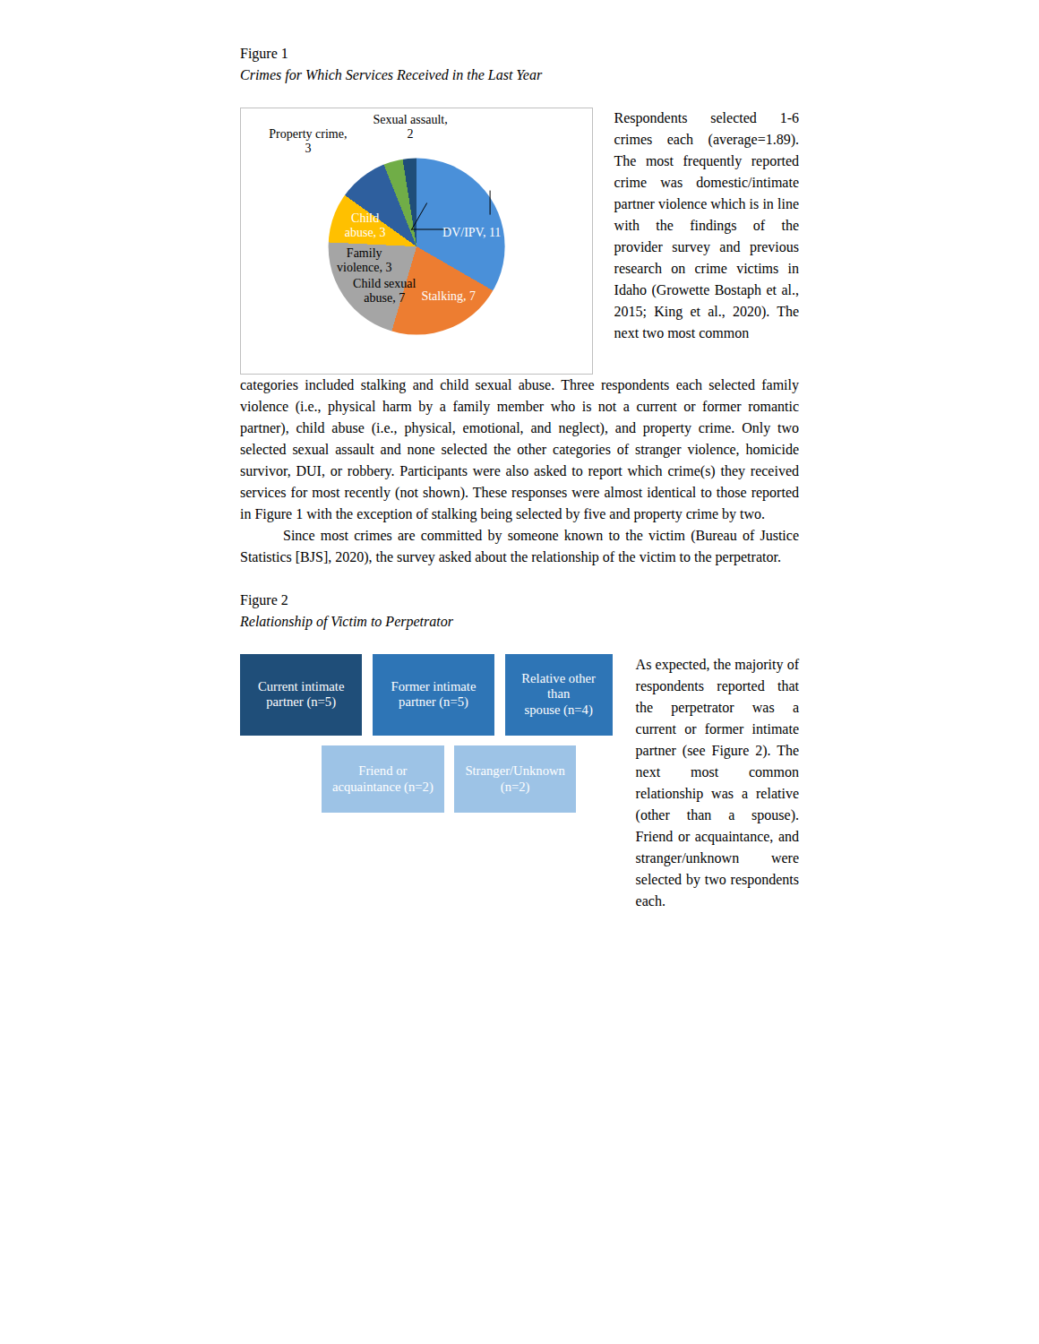Figure 1
Crimes for Which Services Received in the Last Year
Sexual assault,
2
Property crime,
3
DV/IPV, 11
Stalking, 7
Child sexual
abuse, 7
Family
violence, 3
Child
abuse, 3
Respondents selected 1-6 crimes each (average=1.89). The most frequently reported crime was domestic/intimate partner violence which is in line with the findings of the provider survey and previous research on crime victims in Idaho (Growette Bostaph et al., 2015; King et al., 2020). The next two most common
categories included stalking and child sexual abuse. Three respondents each selected family violence (i.e., physical harm by a family member who is not a current or former romantic partner), child abuse (i.e., physical, emotional, and neglect), and property crime. Only two selected sexual assault and none selected the other categories of stranger violence, homicide survivor, DUI, or robbery. Participants were also asked to report which crime(s) they received services for most recently (not shown). These responses were almost identical to those reported in Figure 1 with the exception of stalking being selected by five and property crime by two.
Since most crimes are committed by someone known to the victim (Bureau of Justice Statistics [BJS], 2020), the survey asked about the relationship of the victim to the perpetrator.
Figure 2
Relationship of Victim to Perpetrator
Current intimate
partner (n=5)
Former intimate
partner (n=5)
Relative other than
spouse (n=4)
Friend or
acquaintance (n=2)
Stranger/Unknown
(n=2)
As expected, the majority of respondents reported that the perpetrator was a current or former intimate partner (see Figure 2). The next most common relationship was a relative (other than a spouse). Friend or acquaintance, and stranger/unknown were selected by two respondents each.